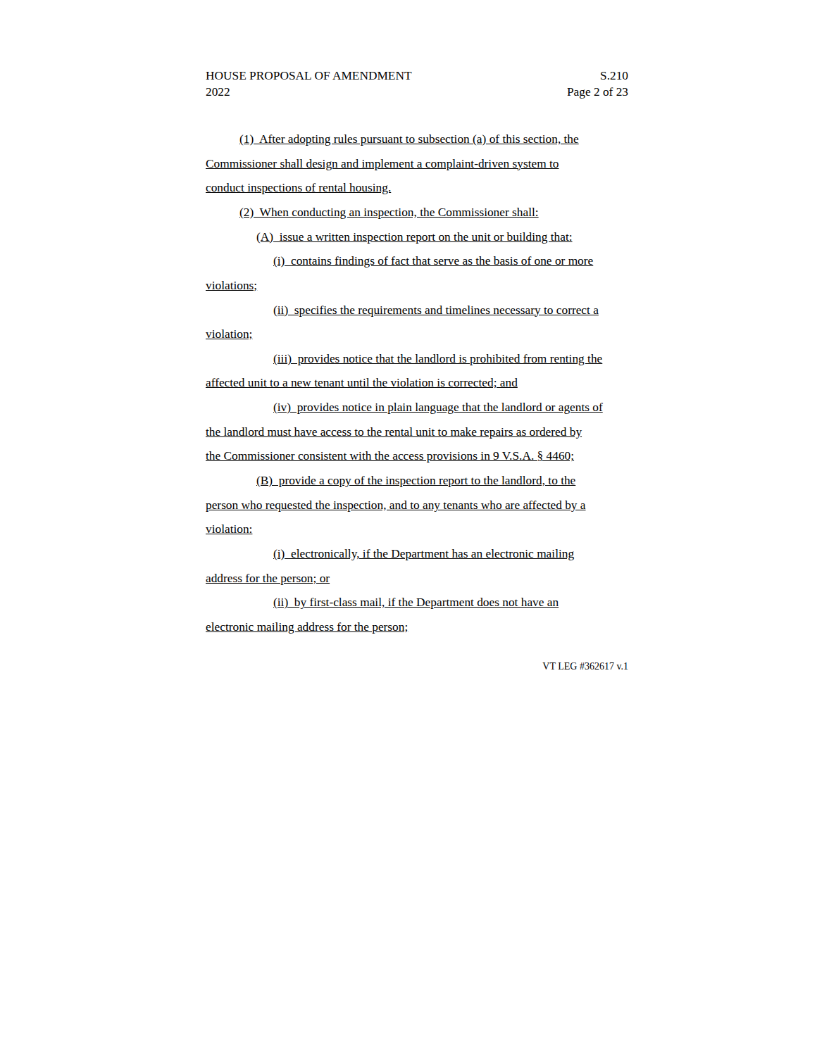HOUSE PROPOSAL OF AMENDMENT
2022
S.210
Page 2 of 23
(1) After adopting rules pursuant to subsection (a) of this section, the
Commissioner shall design and implement a complaint-driven system to
conduct inspections of rental housing.
(2) When conducting an inspection, the Commissioner shall:
(A) issue a written inspection report on the unit or building that:
(i) contains findings of fact that serve as the basis of one or more
violations;
(ii) specifies the requirements and timelines necessary to correct a
violation;
(iii) provides notice that the landlord is prohibited from renting the
affected unit to a new tenant until the violation is corrected; and
(iv) provides notice in plain language that the landlord or agents of
the landlord must have access to the rental unit to make repairs as ordered by
the Commissioner consistent with the access provisions in 9 V.S.A. § 4460;
(B) provide a copy of the inspection report to the landlord, to the
person who requested the inspection, and to any tenants who are affected by a
violation:
(i) electronically, if the Department has an electronic mailing
address for the person; or
(ii) by first-class mail, if the Department does not have an
electronic mailing address for the person;
VT LEG #362617 v.1